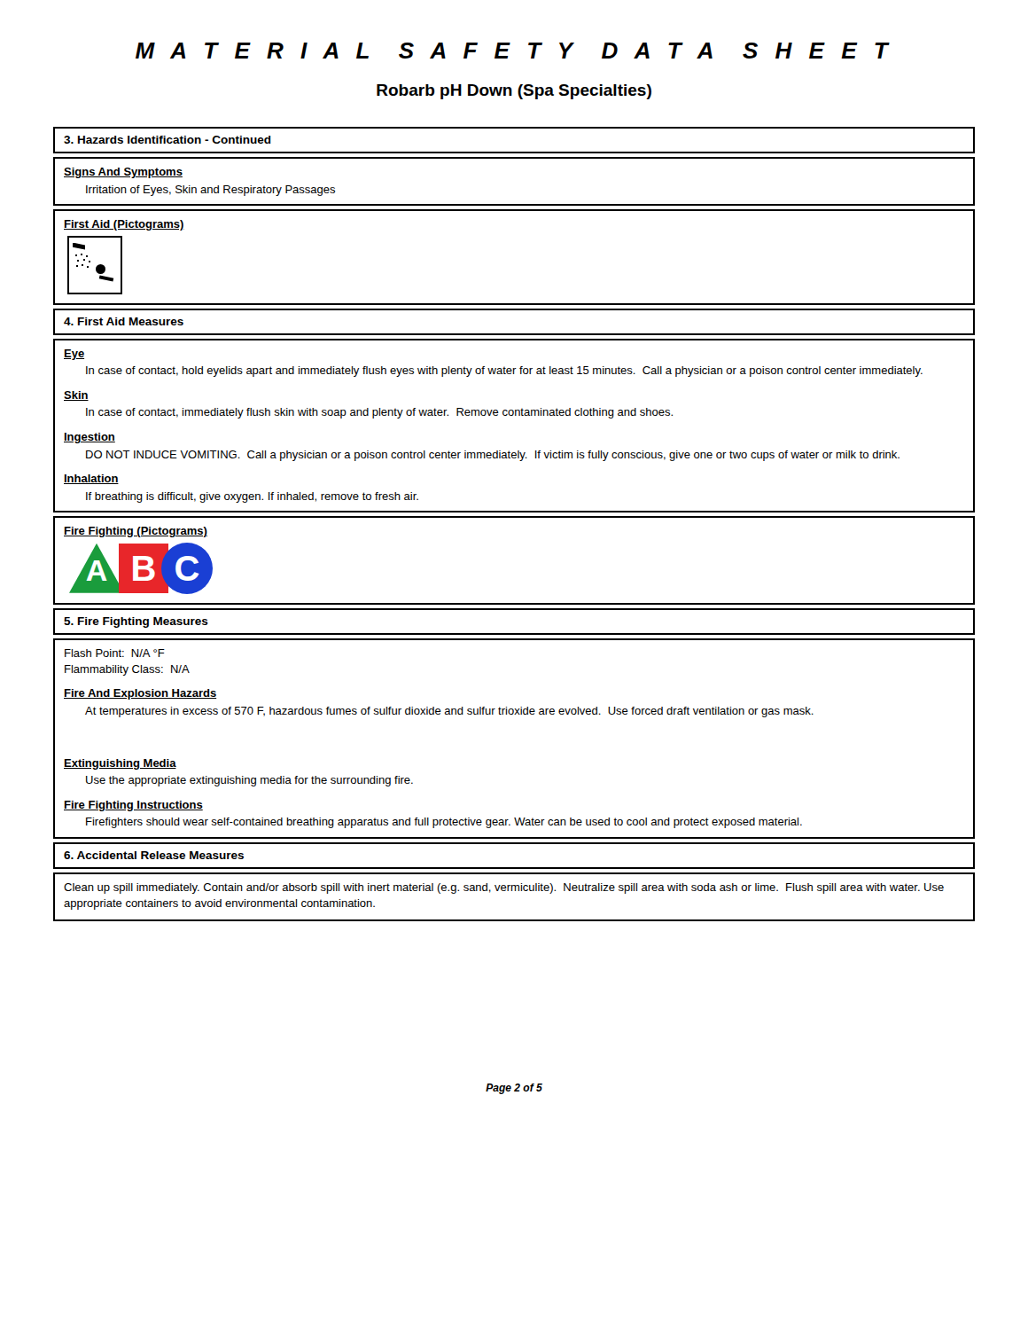M A T E R I A L S A F E T Y D A T A S H E E T
Robarb pH Down (Spa Specialties)
3. Hazards Identification - Continued
Signs And Symptoms
Irritation of Eyes, Skin and Respiratory Passages
First Aid (Pictograms)
4. First Aid Measures
Eye
In case of contact, hold eyelids apart and immediately flush eyes with plenty of water for at least 15 minutes. Call a physician or a poison control center immediately.
Skin
In case of contact, immediately flush skin with soap and plenty of water. Remove contaminated clothing and shoes.
Ingestion
DO NOT INDUCE VOMITING. Call a physician or a poison control center immediately. If victim is fully conscious, give one or two cups of water or milk to drink.
Inhalation
If breathing is difficult, give oxygen. If inhaled, remove to fresh air.
Fire Fighting (Pictograms)
A
B
C
5. Fire Fighting Measures
Flash Point: N/A °F
Flammability Class: N/A
Fire And Explosion Hazards
At temperatures in excess of 570 F, hazardous fumes of sulfur dioxide and sulfur trioxide are evolved. Use forced draft ventilation or gas mask.
Extinguishing Media
Use the appropriate extinguishing media for the surrounding fire.
Fire Fighting Instructions
Firefighters should wear self-contained breathing apparatus and full protective gear. Water can be used to cool and protect exposed material.
6. Accidental Release Measures
Clean up spill immediately. Contain and/or absorb spill with inert material (e.g. sand, vermiculite). Neutralize spill area with soda ash or lime. Flush spill area with water. Use appropriate containers to avoid environmental contamination.
Page 2 of 5